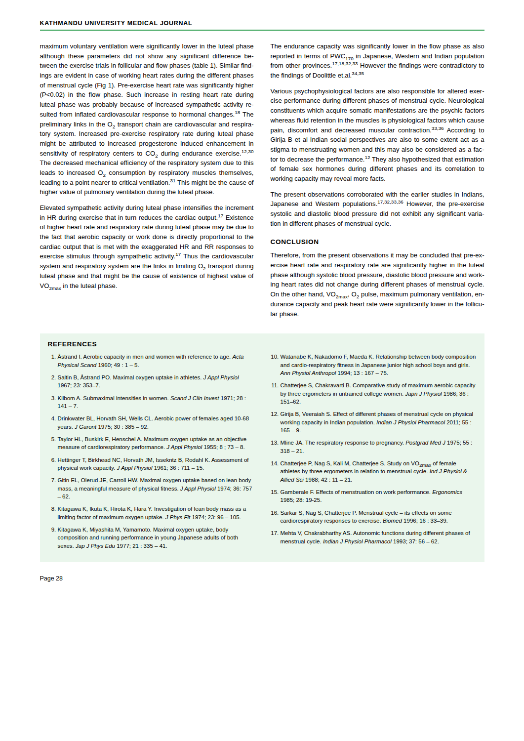Kathmandu University Medical Journal
maximum voluntary ventilation were significantly lower in the luteal phase although these parameters did not show any significant difference between the exercise trials in follicular and flow phases (table 1). Similar findings are evident in case of working heart rates during the different phases of menstrual cycle (Fig 1). Pre-exercise heart rate was significantly higher (P<0.02) in the flow phase. Such increase in resting heart rate during luteal phase was probably because of increased sympathetic activity resulted from inflated cardiovascular response to hormonal changes.18 The preliminary links in the O2 transport chain are cardiovascular and respiratory system. Increased pre-exercise respiratory rate during luteal phase might be attributed to increased progesterone induced enhancement in sensitivity of respiratory centers to CO2 during endurance exercise.12,30 The decreased mechanical efficiency of the respiratory system due to this leads to increased O2 consumption by respiratory muscles themselves, leading to a point nearer to critical ventilation.31 This might be the cause of higher value of pulmonary ventilation during the luteal phase.
Elevated sympathetic activity during luteal phase intensifies the increment in HR during exercise that in turn reduces the cardiac output.17 Existence of higher heart rate and respiratory rate during luteal phase may be due to the fact that aerobic capacity or work done is directly proportional to the cardiac output that is met with the exaggerated HR and RR responses to exercise stimulus through sympathetic activity.17 Thus the cardiovascular system and respiratory system are the links in limiting O2 transport during luteal phase and that might be the cause of existence of highest value of VO2max in the luteal phase.
The endurance capacity was significantly lower in the flow phase as also reported in terms of PWC170 in Japanese, Western and Indian population from other provinces.17,18,32,33 However the findings were contradictory to the findings of Doolittle et.al.34,35
Various psychophysiological factors are also responsible for altered exercise performance during different phases of menstrual cycle. Neurological constituents which acquire somatic manifestations are the psychic factors whereas fluid retention in the muscles is physiological factors which cause pain, discomfort and decreased muscular contraction.33,36 According to Girija B et al Indian social perspectives are also to some extent act as a stigma to menstruating women and this may also be considered as a factor to decrease the performance.12 They also hypothesized that estimation of female sex hormones during different phases and its correlation to working capacity may reveal more facts.
The present observations corroborated with the earlier studies in Indians, Japanese and Western populations.17,32,33,36 However, the pre-exercise systolic and diastolic blood pressure did not exhibit any significant variation in different phases of menstrual cycle.
Conclusion
Therefore, from the present observations it may be concluded that pre-exercise heart rate and respiratory rate are significantly higher in the luteal phase although systolic blood pressure, diastolic blood pressure and working heart rates did not change during different phases of menstrual cycle. On the other hand, VO2max, O2 pulse, maximum pulmonary ventilation, endurance capacity and peak heart rate were significantly lower in the follicular phase.
References
Åstrand I. Aerobic capacity in men and women with reference to age. Acta Physical Scand 1960; 49 : 1 – 5.
Saltin B, Åstrand PO. Maximal oxygen uptake in athletes. J Appl Physiol 1967; 23: 353–7.
Kilbom A. Submaximal intensities in women. Scand J Clin Invest 1971; 28 : 141 – 7.
Drinkwater BL, Horvath SH, Wells CL. Aerobic power of females aged 10-68 years. J Garont 1975; 30 : 385 – 92.
Taylor HL, Buskirk E, Henschel A. Maximum oxygen uptake as an objective measure of cardiorespiratory performance. J Appl Physiol 1955; 8 ; 73 – 8.
Hettinger T, Birkhead NC, Horvath JM, Issekntz B, Rodahl K. Assessment of physical work capacity. J Appl Physiol 1961; 36 : 711 – 15.
Gitin EL, Olerud JE, Carroll HW. Maximal oxygen uptake based on lean body mass, a meaningful measure of physical fitness. J Appl Physiol 1974; 36: 757 – 62.
Kitagawa K, Ikuta K, Hirota K, Hara Y. Investigation of lean body mass as a limiting factor of maximum oxygen uptake. J Phys Fit 1974; 23: 96 – 105.
Kitagawa K, Miyashita M, Yamamoto. Maximal oxygen uptake, body composition and running performance in young Japanese adults of both sexes. Jap J Phys Edu 1977; 21 : 335 – 41.
Watanabe K, Nakadomo F, Maeda K. Relationship between body composition and cardio-respiratory fitness in Japanese junior high school boys and girls. Ann Physiol Anthropol 1994; 13 : 167 – 75.
Chatterjee S, Chakravarti B. Comparative study of maximum aerobic capacity by three ergometers in untrained college women. Japn J Physiol 1986; 36 : 151–62.
Girija B, Veeraiah S. Effect of different phases of menstrual cycle on physical working capacity in Indian population. Indian J Physiol Pharmacol 2011; 55 : 165 – 9.
Mline JA. The respiratory response to pregnancy. Postgrad Med J 1975; 55 : 318 – 21.
Chatterjee P, Nag S, Kali M, Chatterjee S. Study on VO2max of female athletes by three ergometers in relation to menstrual cycle. Ind J Physiol & Allied Sci 1988; 42 : 11 – 21.
Gamberale F. Effects of menstruation on work performance. Ergonomics 1985; 28: 19-25.
Sarkar S, Nag S, Chatterjee P. Menstrual cycle – its effects on some cardiorespiratory responses to exercise. Biomed 1996; 16 : 33–39.
Mehta V, Chakrabharthy AS. Autonomic functions during different phases of menstrual cycle. Indian J Physiol Pharmacol 1993; 37: 56 – 62.
Page 28